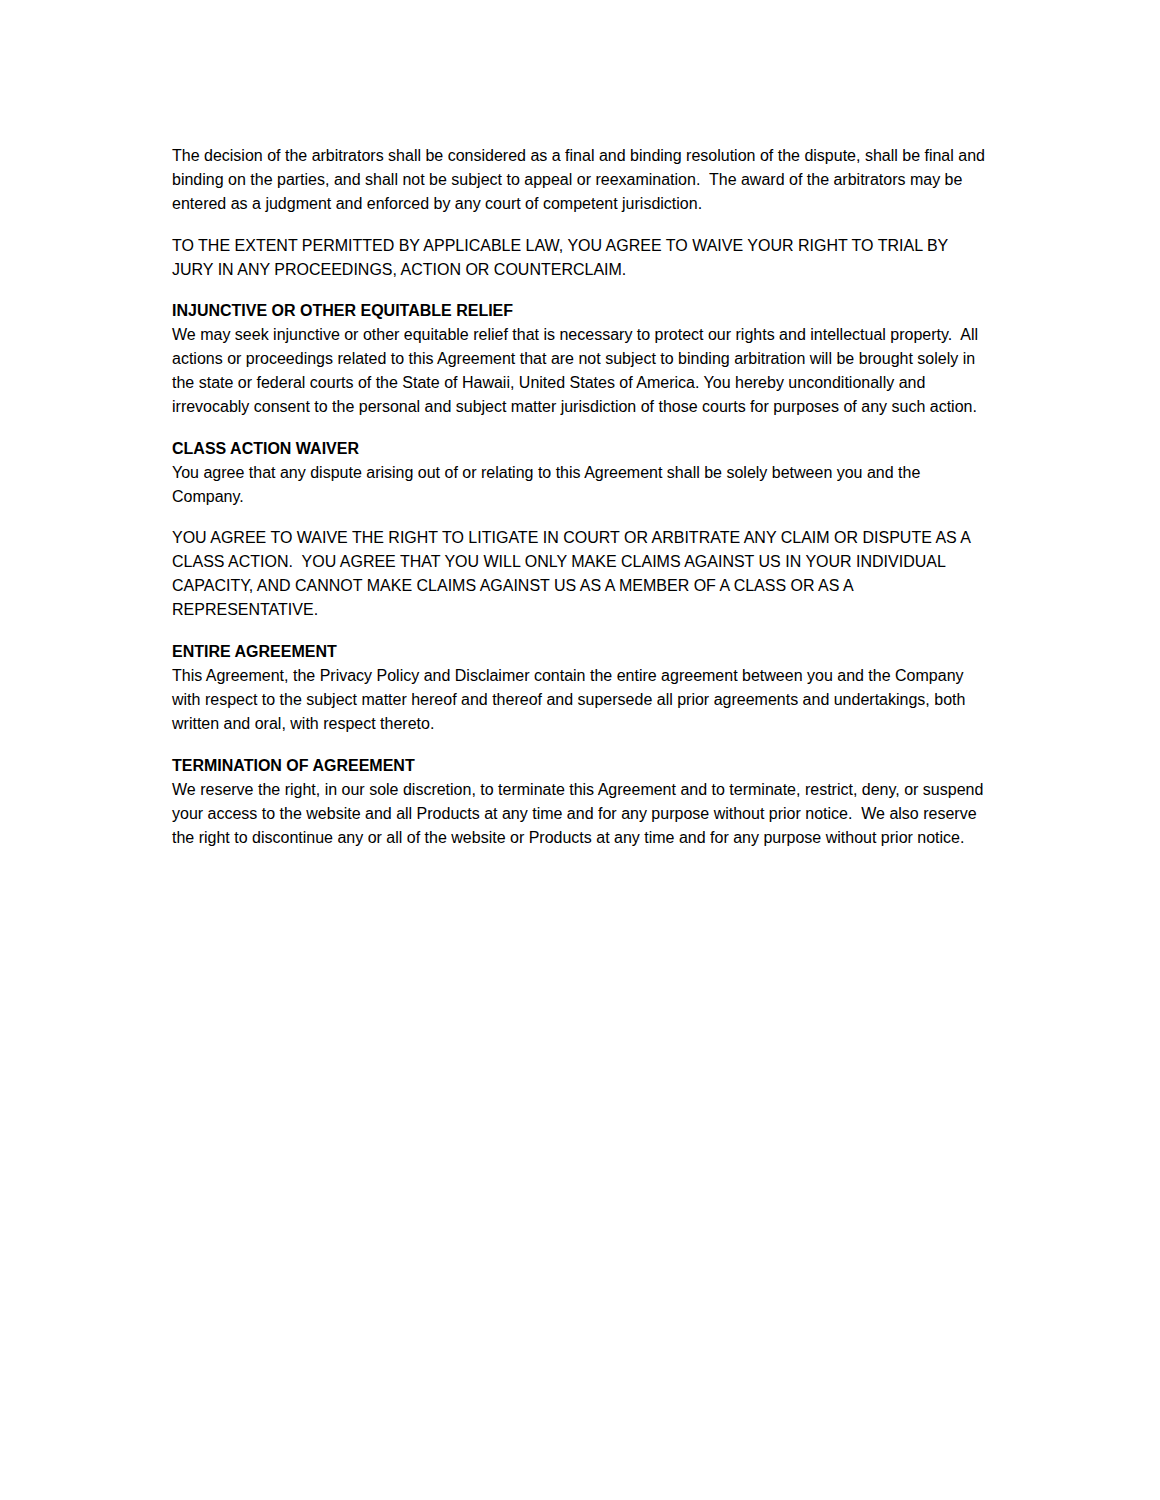The decision of the arbitrators shall be considered as a final and binding resolution of the dispute, shall be final and binding on the parties, and shall not be subject to appeal or reexamination. The award of the arbitrators may be entered as a judgment and enforced by any court of competent jurisdiction.
TO THE EXTENT PERMITTED BY APPLICABLE LAW, YOU AGREE TO WAIVE YOUR RIGHT TO TRIAL BY JURY IN ANY PROCEEDINGS, ACTION OR COUNTERCLAIM.
INJUNCTIVE OR OTHER EQUITABLE RELIEF
We may seek injunctive or other equitable relief that is necessary to protect our rights and intellectual property. All actions or proceedings related to this Agreement that are not subject to binding arbitration will be brought solely in the state or federal courts of the State of Hawaii, United States of America. You hereby unconditionally and irrevocably consent to the personal and subject matter jurisdiction of those courts for purposes of any such action.
CLASS ACTION WAIVER
You agree that any dispute arising out of or relating to this Agreement shall be solely between you and the Company.
YOU AGREE TO WAIVE THE RIGHT TO LITIGATE IN COURT OR ARBITRATE ANY CLAIM OR DISPUTE AS A CLASS ACTION. YOU AGREE THAT YOU WILL ONLY MAKE CLAIMS AGAINST US IN YOUR INDIVIDUAL CAPACITY, AND CANNOT MAKE CLAIMS AGAINST US AS A MEMBER OF A CLASS OR AS A REPRESENTATIVE.
ENTIRE AGREEMENT
This Agreement, the Privacy Policy and Disclaimer contain the entire agreement between you and the Company with respect to the subject matter hereof and thereof and supersede all prior agreements and undertakings, both written and oral, with respect thereto.
TERMINATION OF AGREEMENT
We reserve the right, in our sole discretion, to terminate this Agreement and to terminate, restrict, deny, or suspend your access to the website and all Products at any time and for any purpose without prior notice. We also reserve the right to discontinue any or all of the website or Products at any time and for any purpose without prior notice.